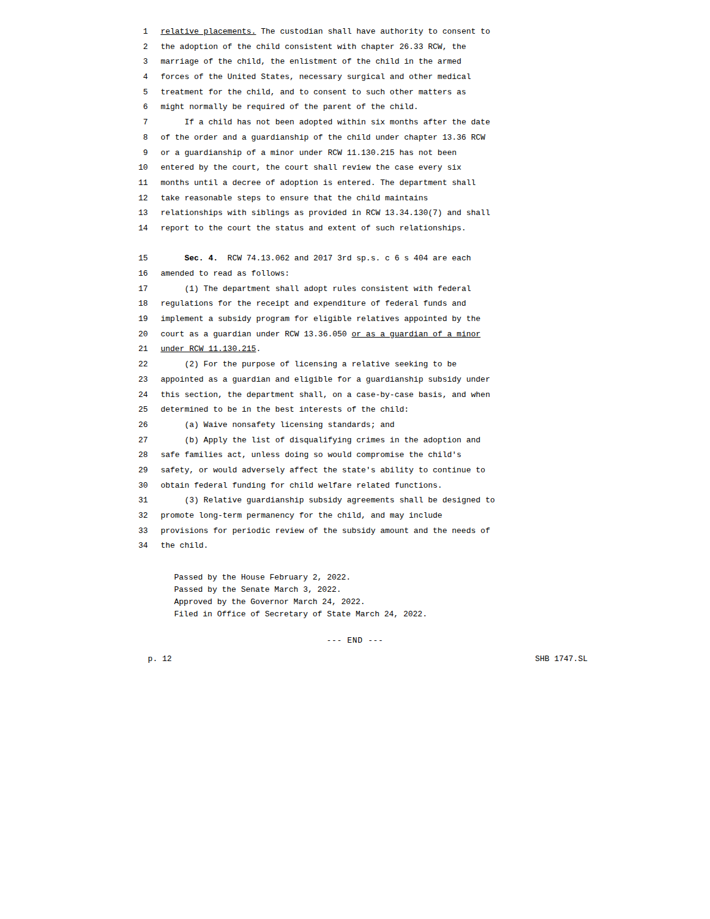1 relative placements. The custodian shall have authority to consent to
2 the adoption of the child consistent with chapter 26.33 RCW, the
3 marriage of the child, the enlistment of the child in the armed
4 forces of the United States, necessary surgical and other medical
5 treatment for the child, and to consent to such other matters as
6 might normally be required of the parent of the child.
7 If a child has not been adopted within six months after the date
8 of the order and a guardianship of the child under chapter 13.36 RCW
9 or a guardianship of a minor under RCW 11.130.215 has not been
10 entered by the court, the court shall review the case every six
11 months until a decree of adoption is entered. The department shall
12 take reasonable steps to ensure that the child maintains
13 relationships with siblings as provided in RCW 13.34.130(7) and shall
14 report to the court the status and extent of such relationships.
15 Sec. 4. RCW 74.13.062 and 2017 3rd sp.s. c 6 s 404 are each
16 amended to read as follows:
17 (1) The department shall adopt rules consistent with federal
18 regulations for the receipt and expenditure of federal funds and
19 implement a subsidy program for eligible relatives appointed by the
20 court as a guardian under RCW 13.36.050 or as a guardian of a minor
21 under RCW 11.130.215.
22 (2) For the purpose of licensing a relative seeking to be
23 appointed as a guardian and eligible for a guardianship subsidy under
24 this section, the department shall, on a case-by-case basis, and when
25 determined to be in the best interests of the child:
26 (a) Waive nonsafety licensing standards; and
27 (b) Apply the list of disqualifying crimes in the adoption and
28 safe families act, unless doing so would compromise the child's
29 safety, or would adversely affect the state's ability to continue to
30 obtain federal funding for child welfare related functions.
31 (3) Relative guardianship subsidy agreements shall be designed to
32 promote long-term permanency for the child, and may include
33 provisions for periodic review of the subsidy amount and the needs of
34 the child.
Passed by the House February 2, 2022. Passed by the Senate March 3, 2022. Approved by the Governor March 24, 2022. Filed in Office of Secretary of State March 24, 2022.
--- END ---
p. 12 SHB 1747.SL